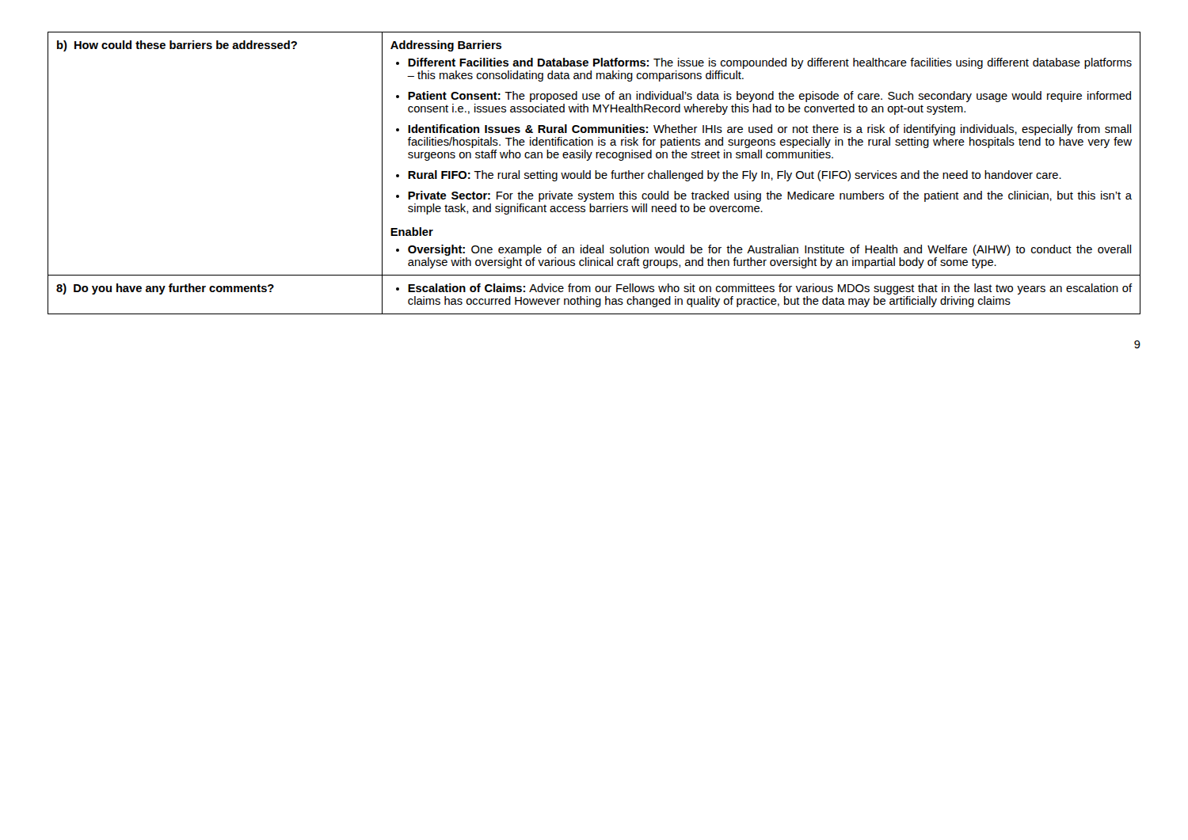| b) How could these barriers be addressed? | Addressing Barriers Different Facilities and Database Platforms: The issue is compounded by different healthcare facilities using different database platforms – this makes consolidating data and making comparisons difficult. Patient Consent: The proposed use of an individual’s data is beyond the episode of care. Such secondary usage would require informed consent i.e., issues associated with MYHealthRecord whereby this had to be converted to an opt-out system. Identification Issues & Rural Communities: Whether IHIs are used or not there is a risk of identifying individuals, especially from small facilities/hospitals. The identification is a risk for patients and surgeons especially in the rural setting where hospitals tend to have very few surgeons on staff who can be easily recognised on the street in small communities. Rural FIFO: The rural setting would be further challenged by the Fly In, Fly Out (FIFO) services and the need to handover care. Private Sector: For the private system this could be tracked using the Medicare numbers of the patient and the clinician, but this isn’t a simple task, and significant access barriers will need to be overcome. Enabler Oversight: One example of an ideal solution would be for the Australian Institute of Health and Welfare (AIHW) to conduct the overall analyse with oversight of various clinical craft groups, and then further oversight by an impartial body of some type. |
| 8) Do you have any further comments? | Escalation of Claims: Advice from our Fellows who sit on committees for various MDOs suggest that in the last two years an escalation of claims has occurred However nothing has changed in quality of practice, but the data may be artificially driving claims |
9